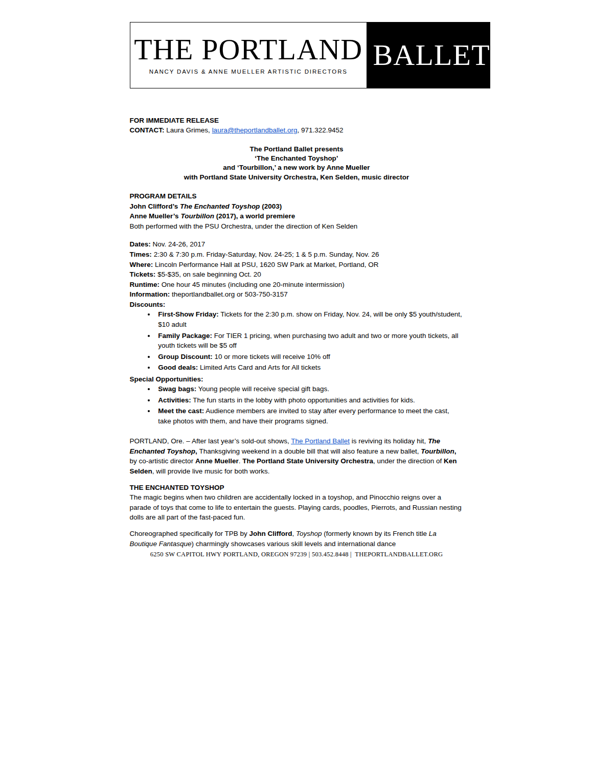THE PORTLAND
NANCY DAVIS & ANNE MUELLER ARTISTIC DIRECTORS
BALLET
FOR IMMEDIATE RELEASE
CONTACT: Laura Grimes, laura@theportlandballet.org, 971.322.9452
The Portland Ballet presents
‘The Enchanted Toyshop’
and ‘Tourbillon,’ a new work by Anne Mueller
with Portland State University Orchestra, Ken Selden, music director
PROGRAM DETAILS
John Clifford’s The Enchanted Toyshop (2003)
Anne Mueller’s Tourbillon (2017), a world premiere
Both performed with the PSU Orchestra, under the direction of Ken Selden
Dates: Nov. 24-26, 2017
Times: 2:30 & 7:30 p.m. Friday-Saturday, Nov. 24-25; 1 & 5 p.m. Sunday, Nov. 26
Where: Lincoln Performance Hall at PSU, 1620 SW Park at Market, Portland, OR
Tickets: $5-$35, on sale beginning Oct. 20
Runtime: One hour 45 minutes (including one 20-minute intermission)
Information: theportlandballet.org or 503-750-3157
Discounts:
First-Show Friday: Tickets for the 2:30 p.m. show on Friday, Nov. 24, will be only $5 youth/student, $10 adult
Family Package: For TIER 1 pricing, when purchasing two adult and two or more youth tickets, all youth tickets will be $5 off
Group Discount: 10 or more tickets will receive 10% off
Good deals: Limited Arts Card and Arts for All tickets
Special Opportunities:
Swag bags: Young people will receive special gift bags.
Activities: The fun starts in the lobby with photo opportunities and activities for kids.
Meet the cast: Audience members are invited to stay after every performance to meet the cast, take photos with them, and have their programs signed.
PORTLAND, Ore. – After last year’s sold-out shows, The Portland Ballet is reviving its holiday hit, The Enchanted Toyshop, Thanksgiving weekend in a double bill that will also feature a new ballet, Tourbillon, by co-artistic director Anne Mueller. The Portland State University Orchestra, under the direction of Ken Selden, will provide live music for both works.
THE ENCHANTED TOYSHOP
The magic begins when two children are accidentally locked in a toyshop, and Pinocchio reigns over a parade of toys that come to life to entertain the guests. Playing cards, poodles, Pierrots, and Russian nesting dolls are all part of the fast-paced fun.
Choreographed specifically for TPB by John Clifford, Toyshop (formerly known by its French title La Boutique Fantasque) charmingly showcases various skill levels and international dance
6250 SW CAPITOL HWY PORTLAND, OREGON 97239 | 503.452.8448 | THEPORTLANDBALLET.ORG